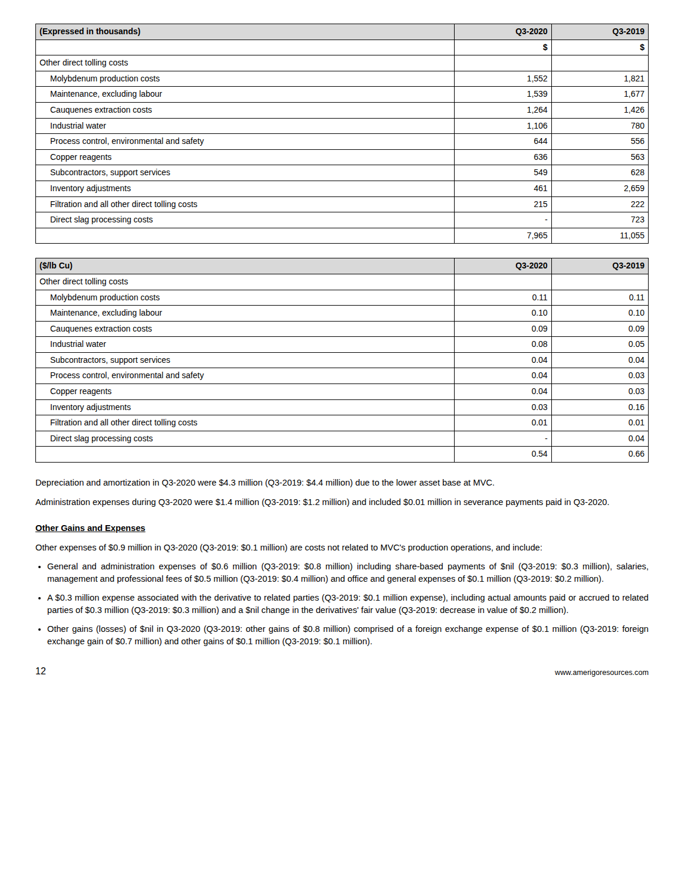| (Expressed in thousands) | Q3-2020 | Q3-2019 |
| --- | --- | --- |
| | $ | $ |
| Other direct tolling costs | | |
| Molybdenum production costs | 1,552 | 1,821 |
| Maintenance, excluding labour | 1,539 | 1,677 |
| Cauquenes extraction costs | 1,264 | 1,426 |
| Industrial water | 1,106 | 780 |
| Process control, environmental and safety | 644 | 556 |
| Copper reagents | 636 | 563 |
| Subcontractors, support services | 549 | 628 |
| Inventory adjustments | 461 | 2,659 |
| Filtration and all other direct tolling costs | 215 | 222 |
| Direct slag processing costs | - | 723 |
| | 7,965 | 11,055 |
| ($/lb Cu) | Q3-2020 | Q3-2019 |
| --- | --- | --- |
| Other direct tolling costs | | |
| Molybdenum production costs | 0.11 | 0.11 |
| Maintenance, excluding labour | 0.10 | 0.10 |
| Cauquenes extraction costs | 0.09 | 0.09 |
| Industrial water | 0.08 | 0.05 |
| Subcontractors, support services | 0.04 | 0.04 |
| Process control, environmental and safety | 0.04 | 0.03 |
| Copper reagents | 0.04 | 0.03 |
| Inventory adjustments | 0.03 | 0.16 |
| Filtration and all other direct tolling costs | 0.01 | 0.01 |
| Direct slag processing costs | - | 0.04 |
| | 0.54 | 0.66 |
Depreciation and amortization in Q3-2020 were $4.3 million (Q3-2019: $4.4 million) due to the lower asset base at MVC.
Administration expenses during Q3-2020 were $1.4 million (Q3-2019: $1.2 million) and included $0.01 million in severance payments paid in Q3-2020.
Other Gains and Expenses
Other expenses of $0.9 million in Q3-2020 (Q3-2019: $0.1 million) are costs not related to MVC's production operations, and include:
General and administration expenses of $0.6 million (Q3-2019: $0.8 million) including share-based payments of $nil (Q3-2019: $0.3 million), salaries, management and professional fees of $0.5 million (Q3-2019: $0.4 million) and office and general expenses of $0.1 million (Q3-2019: $0.2 million).
A $0.3 million expense associated with the derivative to related parties (Q3-2019: $0.1 million expense), including actual amounts paid or accrued to related parties of $0.3 million (Q3-2019: $0.3 million) and a $nil change in the derivatives' fair value (Q3-2019: decrease in value of $0.2 million).
Other gains (losses) of $nil in Q3-2020 (Q3-2019: other gains of $0.8 million) comprised of a foreign exchange expense of $0.1 million (Q3-2019: foreign exchange gain of $0.7 million) and other gains of $0.1 million (Q3-2019: $0.1 million).
12 www.amerigoresources.com